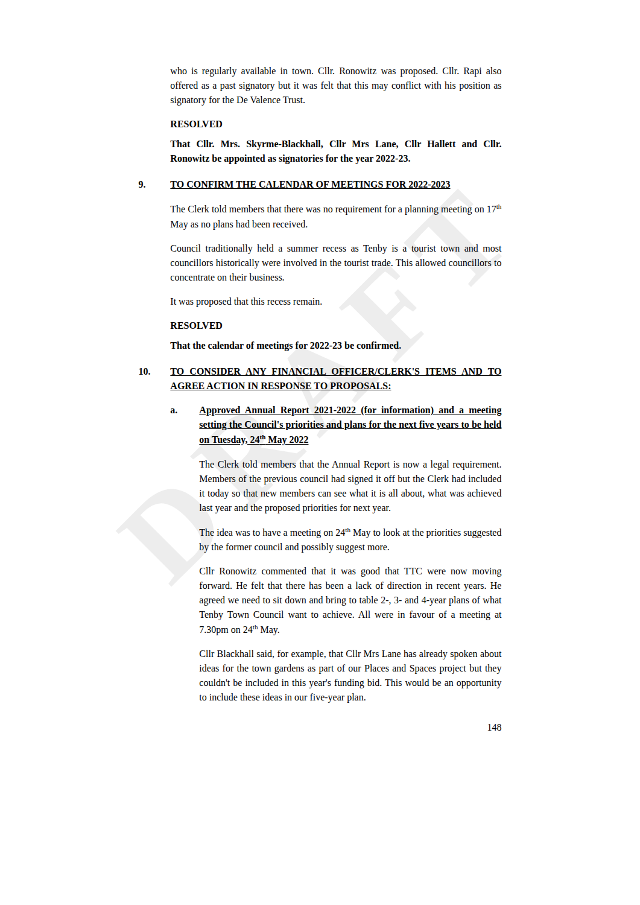DRAFT
who is regularly available in town. Cllr. Ronowitz was proposed. Cllr. Rapi also offered as a past signatory but it was felt that this may conflict with his position as signatory for the De Valence Trust.
RESOLVED
That Cllr. Mrs. Skyrme-Blackhall, Cllr Mrs Lane, Cllr Hallett and Cllr. Ronowitz be appointed as signatories for the year 2022-23.
9.
TO CONFIRM THE CALENDAR OF MEETINGS FOR 2022-2023
The Clerk told members that there was no requirement for a planning meeting on 17th May as no plans had been received.
Council traditionally held a summer recess as Tenby is a tourist town and most councillors historically were involved in the tourist trade. This allowed councillors to concentrate on their business.
It was proposed that this recess remain.
RESOLVED
That the calendar of meetings for 2022-23 be confirmed.
10.
TO CONSIDER ANY FINANCIAL OFFICER/CLERK'S ITEMS AND TO AGREE ACTION IN RESPONSE TO PROPOSALS:
a.
Approved Annual Report 2021-2022 (for information) and a meeting setting the Council's priorities and plans for the next five years to be held on Tuesday, 24th May 2022
The Clerk told members that the Annual Report is now a legal requirement. Members of the previous council had signed it off but the Clerk had included it today so that new members can see what it is all about, what was achieved last year and the proposed priorities for next year.
The idea was to have a meeting on 24th May to look at the priorities suggested by the former council and possibly suggest more.
Cllr Ronowitz commented that it was good that TTC were now moving forward. He felt that there has been a lack of direction in recent years. He agreed we need to sit down and bring to table 2-, 3- and 4-year plans of what Tenby Town Council want to achieve. All were in favour of a meeting at 7.30pm on 24th May.
Cllr Blackhall said, for example, that Cllr Mrs Lane has already spoken about ideas for the town gardens as part of our Places and Spaces project but they couldn't be included in this year's funding bid. This would be an opportunity to include these ideas in our five-year plan.
148